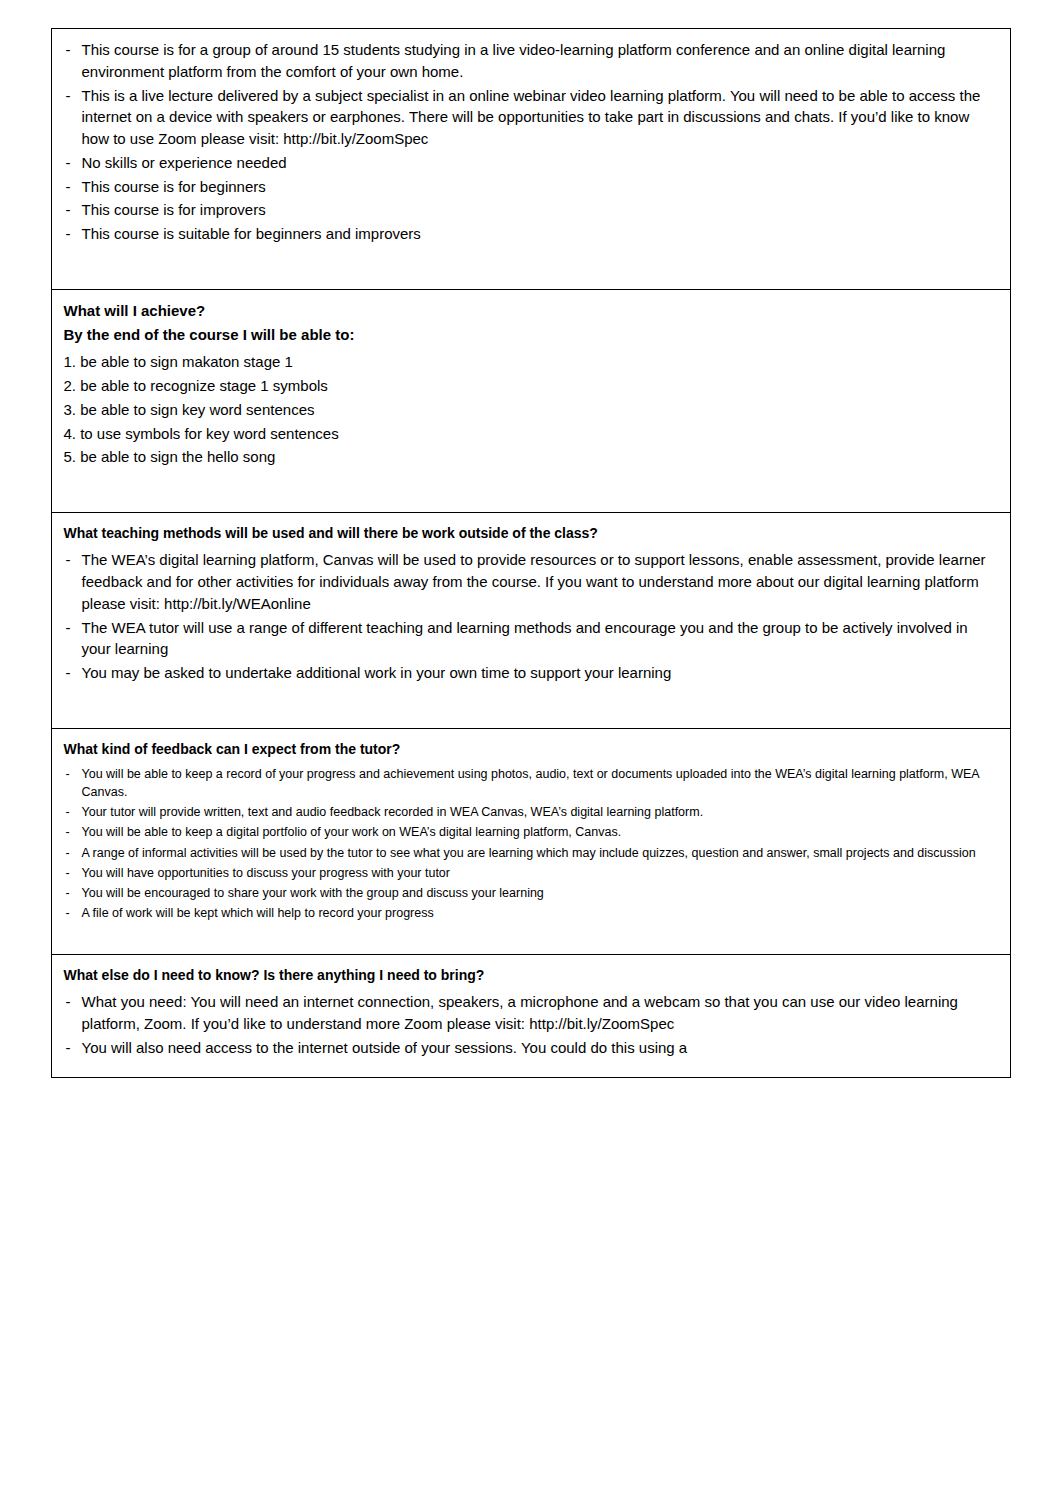| This course is for a group of around 15 students studying in a live video-learning platform conference and an online digital learning environment platform from the comfort of your own home. This is a live lecture delivered by a subject specialist in an online webinar video learning platform. You will need to be able to access the internet on a device with speakers or earphones. There will be opportunities to take part in discussions and chats. If you’d like to know how to use Zoom please visit: http://bit.ly/ZoomSpec No skills or experience needed This course is for beginners This course is for improvers This course is suitable for beginners and improvers |
| What will I achieve? By the end of the course I will be able to: 1. be able to sign makaton stage 1 2. be able to recognize stage 1 symbols 3. be able to sign key word sentences 4. to use symbols for key word sentences 5. be able to sign the hello song |
| What teaching methods will be used and will there be work outside of the class? The WEA’s digital learning platform, Canvas will be used to provide resources or to support lessons, enable assessment, provide learner feedback and for other activities for individuals away from the course. If you want to understand more about our digital learning platform please visit: http://bit.ly/WEAonline The WEA tutor will use a range of different teaching and learning methods and encourage you and the group to be actively involved in your learning You may be asked to undertake additional work in your own time to support your learning |
| What kind of feedback can I expect from the tutor? You will be able to keep a record of your progress and achievement using photos, audio, text or documents uploaded into the WEA’s digital learning platform, WEA Canvas. Your tutor will provide written, text and audio feedback recorded in WEA Canvas, WEA’s digital learning platform. You will be able to keep a digital portfolio of your work on WEA’s digital learning platform, Canvas. A range of informal activities will be used by the tutor to see what you are learning which may include quizzes, question and answer, small projects and discussion You will have opportunities to discuss your progress with your tutor You will be encouraged to share your work with the group and discuss your learning A file of work will be kept which will help to record your progress |
| What else do I need to know? Is there anything I need to bring? What you need: You will need an internet connection, speakers, a microphone and a webcam so that you can use our video learning platform, Zoom. If you’d like to understand more Zoom please visit: http://bit.ly/ZoomSpec You will also need access to the internet outside of your sessions. You could do this using a |